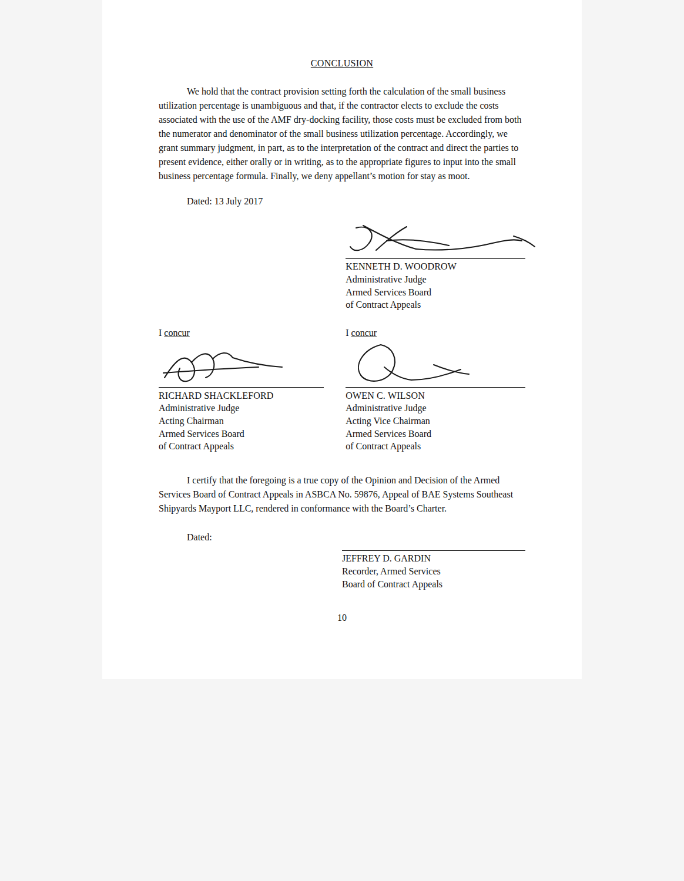CONCLUSION
We hold that the contract provision setting forth the calculation of the small business utilization percentage is unambiguous and that, if the contractor elects to exclude the costs associated with the use of the AMF dry-docking facility, those costs must be excluded from both the numerator and denominator of the small business utilization percentage. Accordingly, we grant summary judgment, in part, as to the interpretation of the contract and direct the parties to present evidence, either orally or in writing, as to the appropriate figures to input into the small business percentage formula. Finally, we deny appellant’s motion for stay as moot.
Dated: 13 July 2017
| | | KENNETH D. WOODROW Administrative Judge Armed Services Board of Contract Appeals |
| I concur | | I concur |
| RICHARD SHACKLEFORD Administrative Judge Acting Chairman Armed Services Board of Contract Appeals | | OWEN C. WILSON Administrative Judge Acting Vice Chairman Armed Services Board of Contract Appeals |
I certify that the foregoing is a true copy of the Opinion and Decision of the Armed Services Board of Contract Appeals in ASBCA No. 59876, Appeal of BAE Systems Southeast Shipyards Mayport LLC, rendered in conformance with the Board’s Charter.
Dated:
JEFFREY D. GARDIN
Recorder, Armed Services
Board of Contract Appeals
10